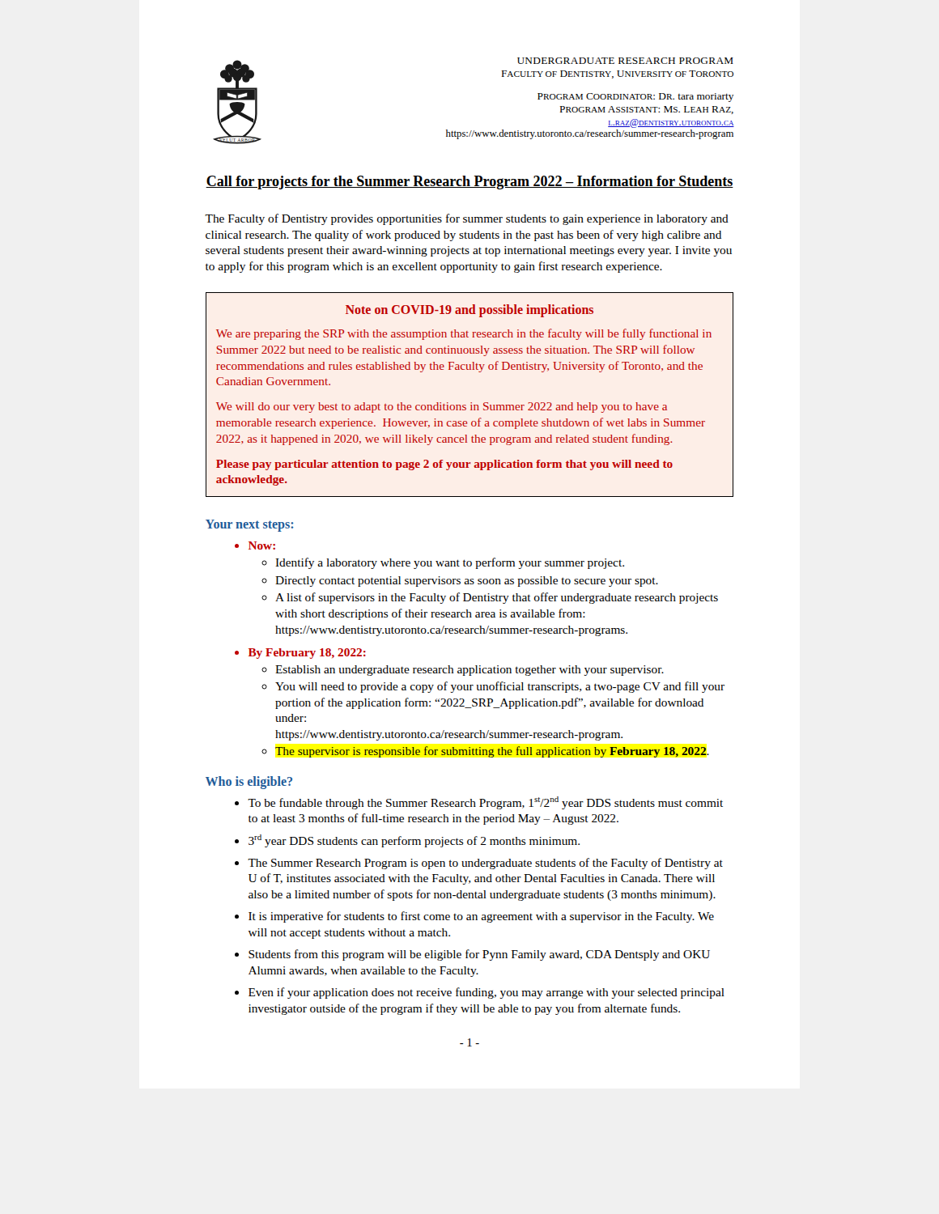VELUT ARBOR
UNDERGRADUATE RESEARCH PROGRAM
FACULTY OF DENTISTRY, UNIVERSITY OF TORONTO
PROGRAM COORDINATOR: DR. tara moriarty
PROGRAM ASSISTANT: MS. LEAH RAZ,
l.raz@dentistry.utoronto.ca
https://www.dentistry.utoronto.ca/research/summer-research-program
Call for projects for the Summer Research Program 2022 – Information for Students
The Faculty of Dentistry provides opportunities for summer students to gain experience in laboratory and clinical research. The quality of work produced by students in the past has been of very high calibre and several students present their award-winning projects at top international meetings every year. I invite you to apply for this program which is an excellent opportunity to gain first research experience.
Note on COVID-19 and possible implications
We are preparing the SRP with the assumption that research in the faculty will be fully functional in Summer 2022 but need to be realistic and continuously assess the situation. The SRP will follow recommendations and rules established by the Faculty of Dentistry, University of Toronto, and the Canadian Government.
We will do our very best to adapt to the conditions in Summer 2022 and help you to have a memorable research experience. However, in case of a complete shutdown of wet labs in Summer 2022, as it happened in 2020, we will likely cancel the program and related student funding.
Please pay particular attention to page 2 of your application form that you will need to acknowledge.
Your next steps:
Now:
Identify a laboratory where you want to perform your summer project.
Directly contact potential supervisors as soon as possible to secure your spot.
A list of supervisors in the Faculty of Dentistry that offer undergraduate research projects with short descriptions of their research area is available from:
https://www.dentistry.utoronto.ca/research/summer-research-programs.
By February 18, 2022:
Establish an undergraduate research application together with your supervisor.
You will need to provide a copy of your unofficial transcripts, a two-page CV and fill your portion of the application form: “2022_SRP_Application.pdf”, available for download under:
https://www.dentistry.utoronto.ca/research/summer-research-program.
The supervisor is responsible for submitting the full application by February 18, 2022.
Who is eligible?
To be fundable through the Summer Research Program, 1st/2nd year DDS students must commit to at least 3 months of full-time research in the period May – August 2022.
3rd year DDS students can perform projects of 2 months minimum.
The Summer Research Program is open to undergraduate students of the Faculty of Dentistry at U of T, institutes associated with the Faculty, and other Dental Faculties in Canada. There will also be a limited number of spots for non-dental undergraduate students (3 months minimum).
It is imperative for students to first come to an agreement with a supervisor in the Faculty. We will not accept students without a match.
Students from this program will be eligible for Pynn Family award, CDA Dentsply and OKU Alumni awards, when available to the Faculty.
Even if your application does not receive funding, you may arrange with your selected principal investigator outside of the program if they will be able to pay you from alternate funds.
- 1 -